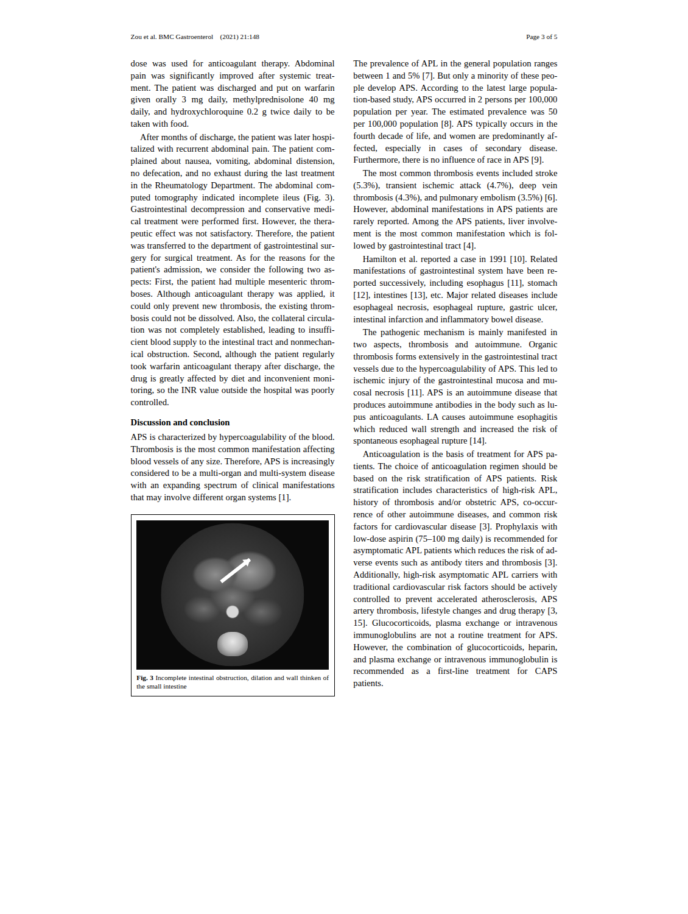Zou et al. BMC Gastroenterol (2021) 21:148
Page 3 of 5
dose was used for anticoagulant therapy. Abdominal pain was significantly improved after systemic treatment. The patient was discharged and put on warfarin given orally 3 mg daily, methylprednisolone 40 mg daily, and hydroxychloroquine 0.2 g twice daily to be taken with food.
After months of discharge, the patient was later hospitalized with recurrent abdominal pain. The patient complained about nausea, vomiting, abdominal distension, no defecation, and no exhaust during the last treatment in the Rheumatology Department. The abdominal computed tomography indicated incomplete ileus (Fig. 3). Gastrointestinal decompression and conservative medical treatment were performed first. However, the therapeutic effect was not satisfactory. Therefore, the patient was transferred to the department of gastrointestinal surgery for surgical treatment. As for the reasons for the patient's admission, we consider the following two aspects: First, the patient had multiple mesenteric thromboses. Although anticoagulant therapy was applied, it could only prevent new thrombosis, the existing thrombosis could not be dissolved. Also, the collateral circulation was not completely established, leading to insufficient blood supply to the intestinal tract and nonmechanical obstruction. Second, although the patient regularly took warfarin anticoagulant therapy after discharge, the drug is greatly affected by diet and inconvenient monitoring, so the INR value outside the hospital was poorly controlled.
Discussion and conclusion
APS is characterized by hypercoagulability of the blood. Thrombosis is the most common manifestation affecting blood vessels of any size. Therefore, APS is increasingly considered to be a multi-organ and multi-system disease with an expanding spectrum of clinical manifestations that may involve different organ systems [1].
Fig. 3 Incomplete intestinal obstruction, dilation and wall thinken of the small intestine
The prevalence of APL in the general population ranges between 1 and 5% [7]. But only a minority of these people develop APS. According to the latest large population-based study, APS occurred in 2 persons per 100,000 population per year. The estimated prevalence was 50 per 100,000 population [8]. APS typically occurs in the fourth decade of life, and women are predominantly affected, especially in cases of secondary disease. Furthermore, there is no influence of race in APS [9].
The most common thrombosis events included stroke (5.3%), transient ischemic attack (4.7%), deep vein thrombosis (4.3%), and pulmonary embolism (3.5%) [6]. However, abdominal manifestations in APS patients are rarely reported. Among the APS patients, liver involvement is the most common manifestation which is followed by gastrointestinal tract [4].
Hamilton et al. reported a case in 1991 [10]. Related manifestations of gastrointestinal system have been reported successively, including esophagus [11], stomach [12], intestines [13], etc. Major related diseases include esophageal necrosis, esophageal rupture, gastric ulcer, intestinal infarction and inflammatory bowel disease.
The pathogenic mechanism is mainly manifested in two aspects, thrombosis and autoimmune. Organic thrombosis forms extensively in the gastrointestinal tract vessels due to the hypercoagulability of APS. This led to ischemic injury of the gastrointestinal mucosa and mucosal necrosis [11]. APS is an autoimmune disease that produces autoimmune antibodies in the body such as lupus anticoagulants. LA causes autoimmune esophagitis which reduced wall strength and increased the risk of spontaneous esophageal rupture [14].
Anticoagulation is the basis of treatment for APS patients. The choice of anticoagulation regimen should be based on the risk stratification of APS patients. Risk stratification includes characteristics of high-risk APL, history of thrombosis and/or obstetric APS, co-occurrence of other autoimmune diseases, and common risk factors for cardiovascular disease [3]. Prophylaxis with low-dose aspirin (75–100 mg daily) is recommended for asymptomatic APL patients which reduces the risk of adverse events such as antibody titers and thrombosis [3]. Additionally, high-risk asymptomatic APL carriers with traditional cardiovascular risk factors should be actively controlled to prevent accelerated atherosclerosis, APS artery thrombosis, lifestyle changes and drug therapy [3, 15]. Glucocorticoids, plasma exchange or intravenous immunoglobulins are not a routine treatment for APS. However, the combination of glucocorticoids, heparin, and plasma exchange or intravenous immunoglobulin is recommended as a first-line treatment for CAPS patients.